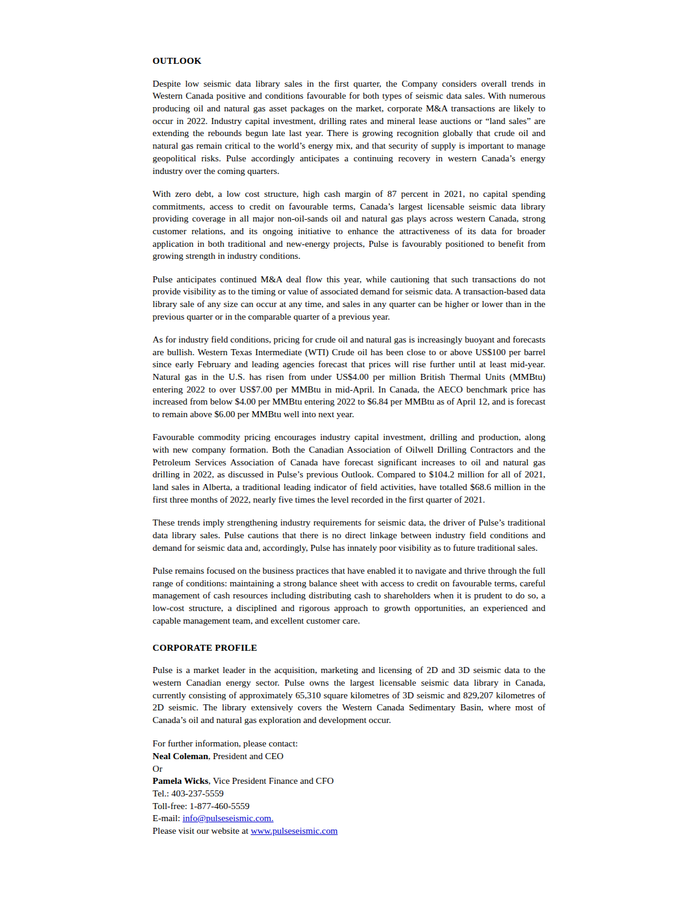OUTLOOK
Despite low seismic data library sales in the first quarter, the Company considers overall trends in Western Canada positive and conditions favourable for both types of seismic data sales. With numerous producing oil and natural gas asset packages on the market, corporate M&A transactions are likely to occur in 2022. Industry capital investment, drilling rates and mineral lease auctions or “land sales” are extending the rebounds begun late last year. There is growing recognition globally that crude oil and natural gas remain critical to the world’s energy mix, and that security of supply is important to manage geopolitical risks. Pulse accordingly anticipates a continuing recovery in western Canada’s energy industry over the coming quarters.
With zero debt, a low cost structure, high cash margin of 87 percent in 2021, no capital spending commitments, access to credit on favourable terms, Canada’s largest licensable seismic data library providing coverage in all major non-oil-sands oil and natural gas plays across western Canada, strong customer relations, and its ongoing initiative to enhance the attractiveness of its data for broader application in both traditional and new-energy projects, Pulse is favourably positioned to benefit from growing strength in industry conditions.
Pulse anticipates continued M&A deal flow this year, while cautioning that such transactions do not provide visibility as to the timing or value of associated demand for seismic data. A transaction-based data library sale of any size can occur at any time, and sales in any quarter can be higher or lower than in the previous quarter or in the comparable quarter of a previous year.
As for industry field conditions, pricing for crude oil and natural gas is increasingly buoyant and forecasts are bullish. Western Texas Intermediate (WTI) Crude oil has been close to or above US$100 per barrel since early February and leading agencies forecast that prices will rise further until at least mid-year. Natural gas in the U.S. has risen from under US$4.00 per million British Thermal Units (MMBtu) entering 2022 to over US$7.00 per MMBtu in mid-April. In Canada, the AECO benchmark price has increased from below $4.00 per MMBtu entering 2022 to $6.84 per MMBtu as of April 12, and is forecast to remain above $6.00 per MMBtu well into next year.
Favourable commodity pricing encourages industry capital investment, drilling and production, along with new company formation. Both the Canadian Association of Oilwell Drilling Contractors and the Petroleum Services Association of Canada have forecast significant increases to oil and natural gas drilling in 2022, as discussed in Pulse’s previous Outlook. Compared to $104.2 million for all of 2021, land sales in Alberta, a traditional leading indicator of field activities, have totalled $68.6 million in the first three months of 2022, nearly five times the level recorded in the first quarter of 2021.
These trends imply strengthening industry requirements for seismic data, the driver of Pulse’s traditional data library sales. Pulse cautions that there is no direct linkage between industry field conditions and demand for seismic data and, accordingly, Pulse has innately poor visibility as to future traditional sales.
Pulse remains focused on the business practices that have enabled it to navigate and thrive through the full range of conditions: maintaining a strong balance sheet with access to credit on favourable terms, careful management of cash resources including distributing cash to shareholders when it is prudent to do so, a low-cost structure, a disciplined and rigorous approach to growth opportunities, an experienced and capable management team, and excellent customer care.
CORPORATE PROFILE
Pulse is a market leader in the acquisition, marketing and licensing of 2D and 3D seismic data to the western Canadian energy sector. Pulse owns the largest licensable seismic data library in Canada, currently consisting of approximately 65,310 square kilometres of 3D seismic and 829,207 kilometres of 2D seismic. The library extensively covers the Western Canada Sedimentary Basin, where most of Canada’s oil and natural gas exploration and development occur.
For further information, please contact:
Neal Coleman, President and CEO
Or
Pamela Wicks, Vice President Finance and CFO
Tel.: 403-237-5559
Toll-free: 1-877-460-5559
E-mail: info@pulseseismic.com.
Please visit our website at www.pulseseismic.com